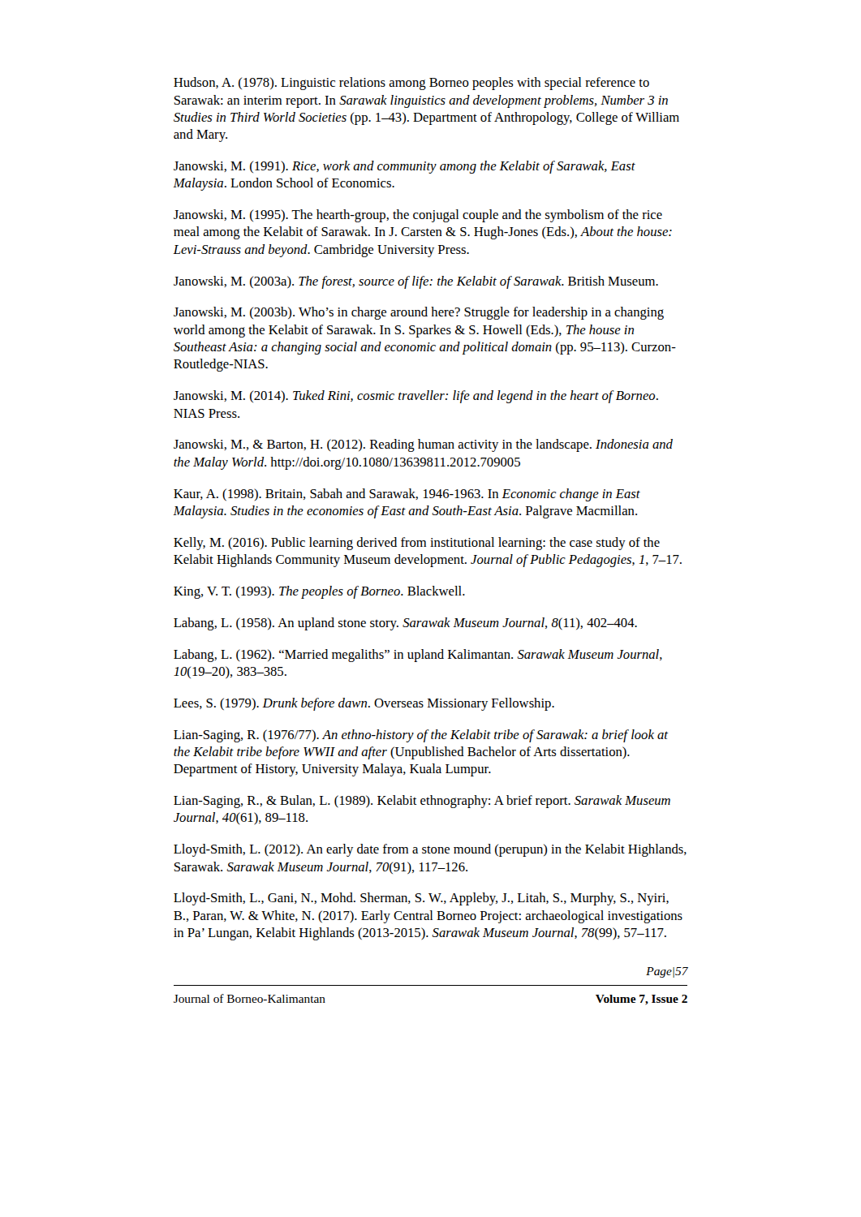Hudson, A. (1978). Linguistic relations among Borneo peoples with special reference to Sarawak: an interim report. In Sarawak linguistics and development problems, Number 3 in Studies in Third World Societies (pp. 1–43). Department of Anthropology, College of William and Mary.
Janowski, M. (1991). Rice, work and community among the Kelabit of Sarawak, East Malaysia. London School of Economics.
Janowski, M. (1995). The hearth-group, the conjugal couple and the symbolism of the rice meal among the Kelabit of Sarawak. In J. Carsten & S. Hugh-Jones (Eds.), About the house: Levi-Strauss and beyond. Cambridge University Press.
Janowski, M. (2003a). The forest, source of life: the Kelabit of Sarawak. British Museum.
Janowski, M. (2003b). Who’s in charge around here? Struggle for leadership in a changing world among the Kelabit of Sarawak. In S. Sparkes & S. Howell (Eds.), The house in Southeast Asia: a changing social and economic and political domain (pp. 95–113). Curzon-Routledge-NIAS.
Janowski, M. (2014). Tuked Rini, cosmic traveller: life and legend in the heart of Borneo. NIAS Press.
Janowski, M., & Barton, H. (2012). Reading human activity in the landscape. Indonesia and the Malay World. http://doi.org/10.1080/13639811.2012.709005
Kaur, A. (1998). Britain, Sabah and Sarawak, 1946-1963. In Economic change in East Malaysia. Studies in the economies of East and South-East Asia. Palgrave Macmillan.
Kelly, M. (2016). Public learning derived from institutional learning: the case study of the Kelabit Highlands Community Museum development. Journal of Public Pedagogies, 1, 7–17.
King, V. T. (1993). The peoples of Borneo. Blackwell.
Labang, L. (1958). An upland stone story. Sarawak Museum Journal, 8(11), 402–404.
Labang, L. (1962). “Married megaliths” in upland Kalimantan. Sarawak Museum Journal, 10(19–20), 383–385.
Lees, S. (1979). Drunk before dawn. Overseas Missionary Fellowship.
Lian-Saging, R. (1976/77). An ethno-history of the Kelabit tribe of Sarawak: a brief look at the Kelabit tribe before WWII and after (Unpublished Bachelor of Arts dissertation). Department of History, University Malaya, Kuala Lumpur.
Lian-Saging, R., & Bulan, L. (1989). Kelabit ethnography: A brief report. Sarawak Museum Journal, 40(61), 89–118.
Lloyd-Smith, L. (2012). An early date from a stone mound (perupun) in the Kelabit Highlands, Sarawak. Sarawak Museum Journal, 70(91), 117–126.
Lloyd-Smith, L., Gani, N., Mohd. Sherman, S. W., Appleby, J., Litah, S., Murphy, S., Nyiri, B., Paran, W. & White, N. (2017). Early Central Borneo Project: archaeological investigations in Pa’ Lungan, Kelabit Highlands (2013-2015). Sarawak Museum Journal, 78(99), 57–117.
Page|57
Journal of Borneo-Kalimantan
Volume 7, Issue 2